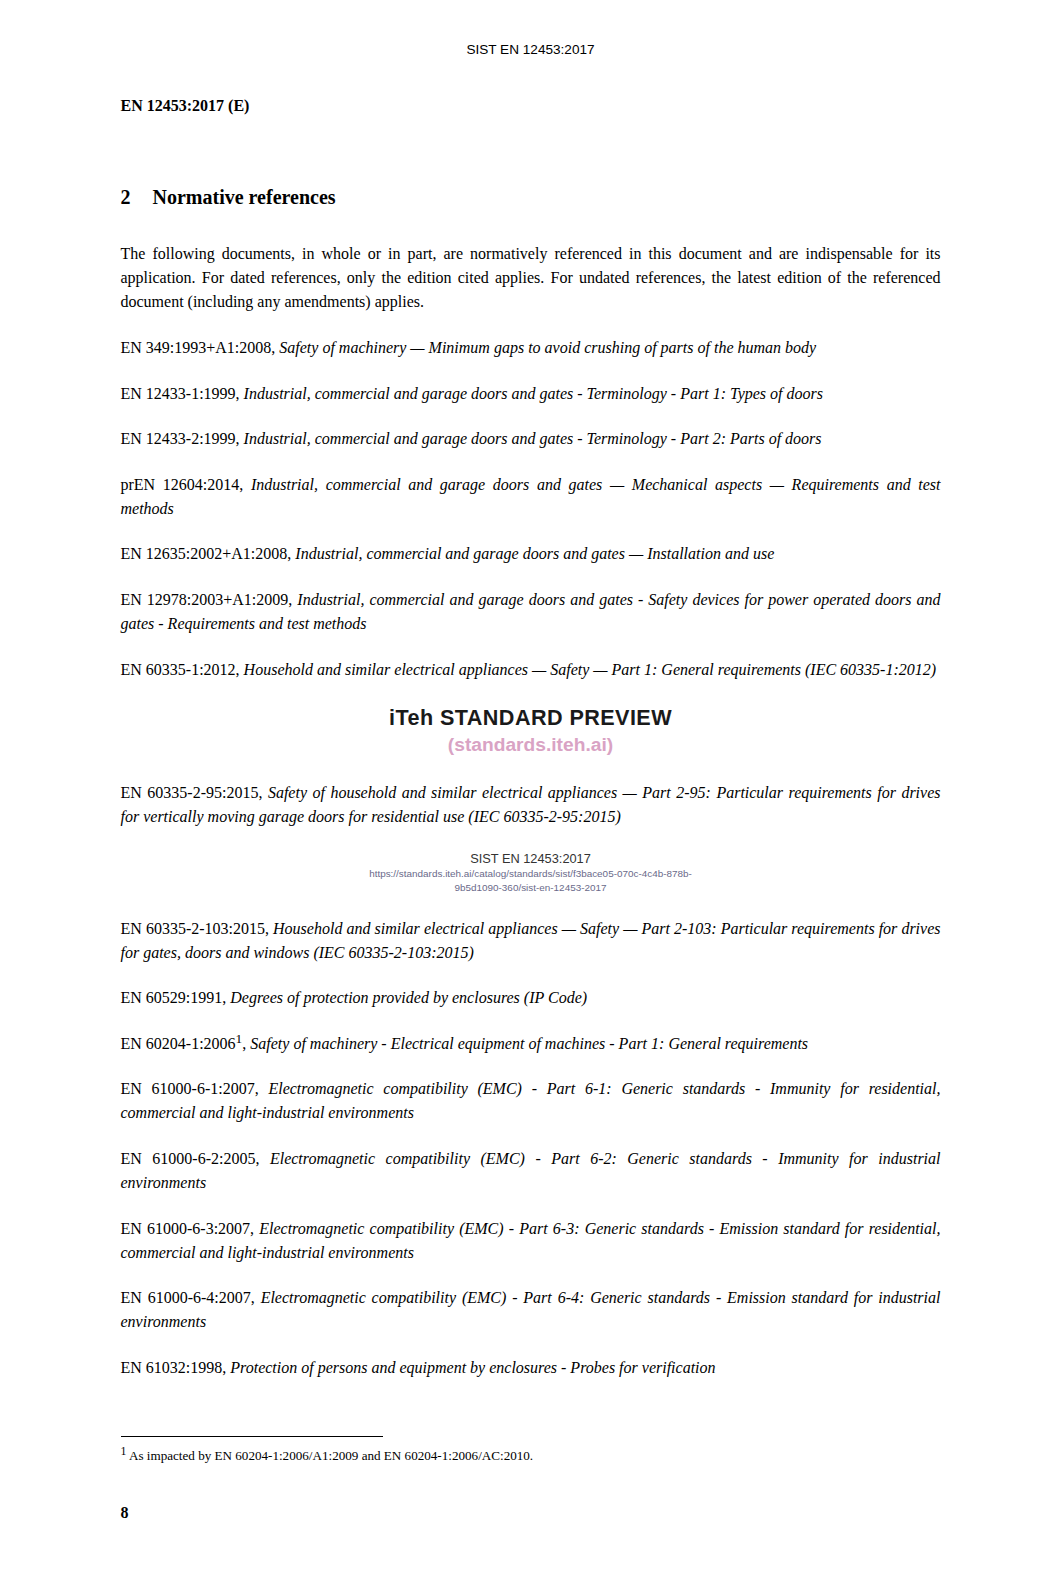SIST EN 12453:2017
EN 12453:2017 (E)
2 Normative references
The following documents, in whole or in part, are normatively referenced in this document and are indispensable for its application. For dated references, only the edition cited applies. For undated references, the latest edition of the referenced document (including any amendments) applies.
EN 349:1993+A1:2008, Safety of machinery — Minimum gaps to avoid crushing of parts of the human body
EN 12433-1:1999, Industrial, commercial and garage doors and gates - Terminology - Part 1: Types of doors
EN 12433-2:1999, Industrial, commercial and garage doors and gates - Terminology - Part 2: Parts of doors
prEN 12604:2014, Industrial, commercial and garage doors and gates — Mechanical aspects — Requirements and test methods
EN 12635:2002+A1:2008, Industrial, commercial and garage doors and gates — Installation and use
EN 12978:2003+A1:2009, Industrial, commercial and garage doors and gates - Safety devices for power operated doors and gates - Requirements and test methods
EN 60335-1:2012, Household and similar electrical appliances — Safety — Part 1: General requirements (IEC 60335-1:2012)
iTeh STANDARD PREVIEW
(standards.iteh.ai)
EN 60335-2-95:2015, Safety of household and similar electrical appliances — Part 2-95: Particular requirements for drives for vertically moving garage doors for residential use (IEC 60335-2-95:2015)
SIST EN 12453:2017
https://standards.iteh.ai/catalog/standards/sist/f3bace05-070c-4c4b-878b-
9b5d1090-360/sist-en-12453-2017
EN 60335-2-103:2015, Household and similar electrical appliances — Safety — Part 2-103: Particular requirements for drives for gates, doors and windows (IEC 60335-2-103:2015)
EN 60529:1991, Degrees of protection provided by enclosures (IP Code)
EN 60204-1:20061, Safety of machinery - Electrical equipment of machines - Part 1: General requirements
EN 61000-6-1:2007, Electromagnetic compatibility (EMC) - Part 6-1: Generic standards - Immunity for residential, commercial and light-industrial environments
EN 61000-6-2:2005, Electromagnetic compatibility (EMC) - Part 6-2: Generic standards - Immunity for industrial environments
EN 61000-6-3:2007, Electromagnetic compatibility (EMC) - Part 6-3: Generic standards - Emission standard for residential, commercial and light-industrial environments
EN 61000-6-4:2007, Electromagnetic compatibility (EMC) - Part 6-4: Generic standards - Emission standard for industrial environments
EN 61032:1998, Protection of persons and equipment by enclosures - Probes for verification
1 As impacted by EN 60204-1:2006/A1:2009 and EN 60204-1:2006/AC:2010.
8